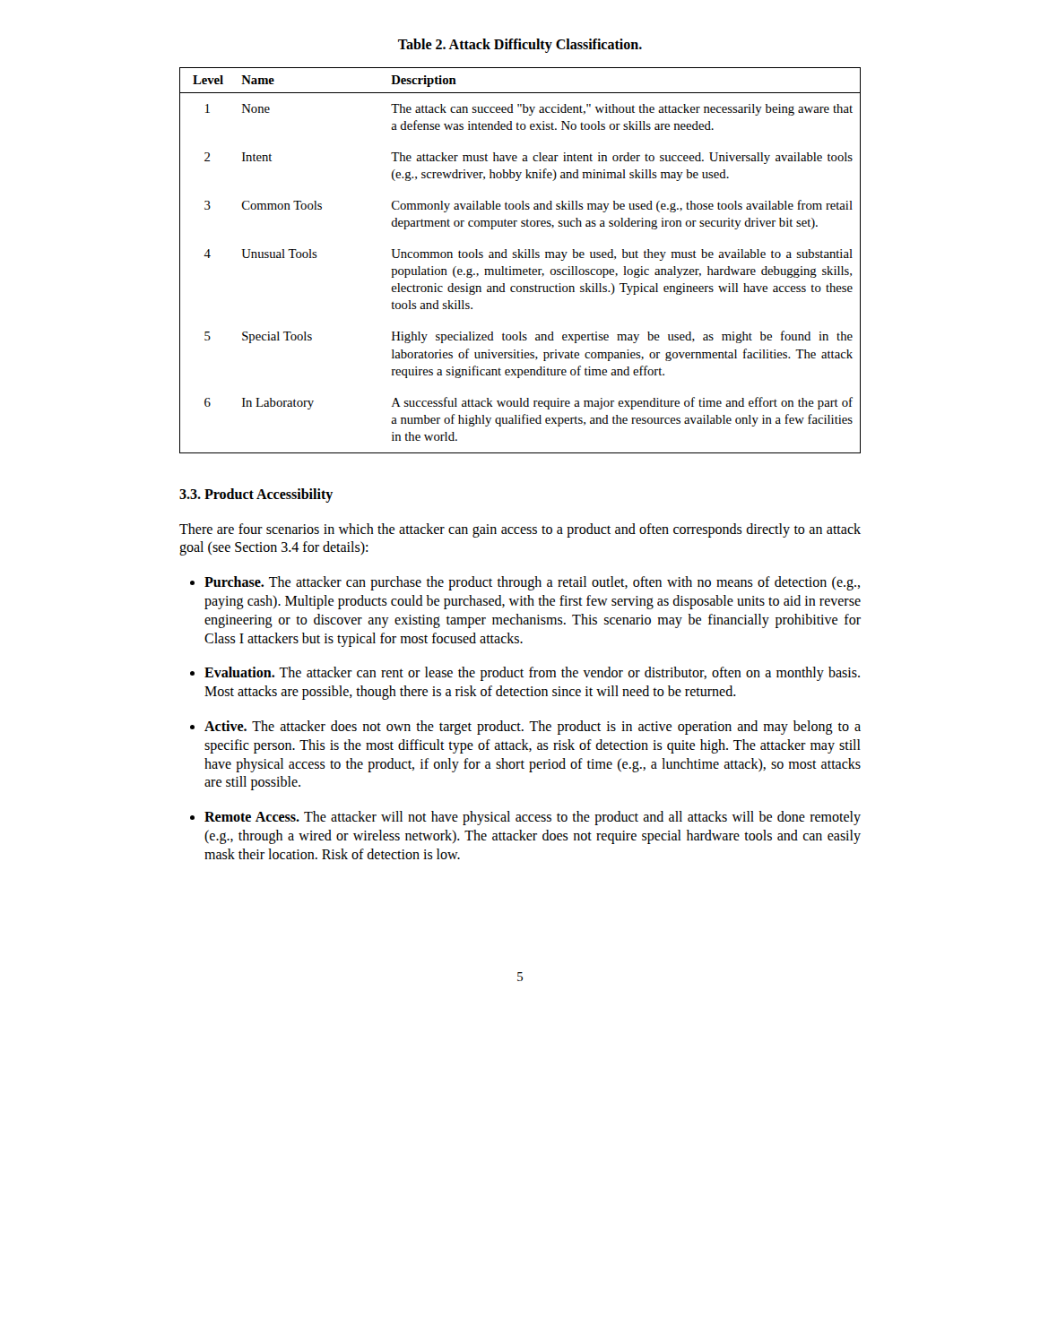Table 2. Attack Difficulty Classification.
| Level | Name | Description |
| --- | --- | --- |
| 1 | None | The attack can succeed "by accident," without the attacker necessarily being aware that a defense was intended to exist. No tools or skills are needed. |
| 2 | Intent | The attacker must have a clear intent in order to succeed. Universally available tools (e.g., screwdriver, hobby knife) and minimal skills may be used. |
| 3 | Common Tools | Commonly available tools and skills may be used (e.g., those tools available from retail department or computer stores, such as a soldering iron or security driver bit set). |
| 4 | Unusual Tools | Uncommon tools and skills may be used, but they must be available to a substantial population (e.g., multimeter, oscilloscope, logic analyzer, hardware debugging skills, electronic design and construction skills.) Typical engineers will have access to these tools and skills. |
| 5 | Special Tools | Highly specialized tools and expertise may be used, as might be found in the laboratories of universities, private companies, or governmental facilities. The attack requires a significant expenditure of time and effort. |
| 6 | In Laboratory | A successful attack would require a major expenditure of time and effort on the part of a number of highly qualified experts, and the resources available only in a few facilities in the world. |
3.3. Product Accessibility
There are four scenarios in which the attacker can gain access to a product and often corresponds directly to an attack goal (see Section 3.4 for details):
Purchase. The attacker can purchase the product through a retail outlet, often with no means of detection (e.g., paying cash). Multiple products could be purchased, with the first few serving as disposable units to aid in reverse engineering or to discover any existing tamper mechanisms. This scenario may be financially prohibitive for Class I attackers but is typical for most focused attacks.
Evaluation. The attacker can rent or lease the product from the vendor or distributor, often on a monthly basis. Most attacks are possible, though there is a risk of detection since it will need to be returned.
Active. The attacker does not own the target product. The product is in active operation and may belong to a specific person. This is the most difficult type of attack, as risk of detection is quite high. The attacker may still have physical access to the product, if only for a short period of time (e.g., a lunchtime attack), so most attacks are still possible.
Remote Access. The attacker will not have physical access to the product and all attacks will be done remotely (e.g., through a wired or wireless network). The attacker does not require special hardware tools and can easily mask their location. Risk of detection is low.
5